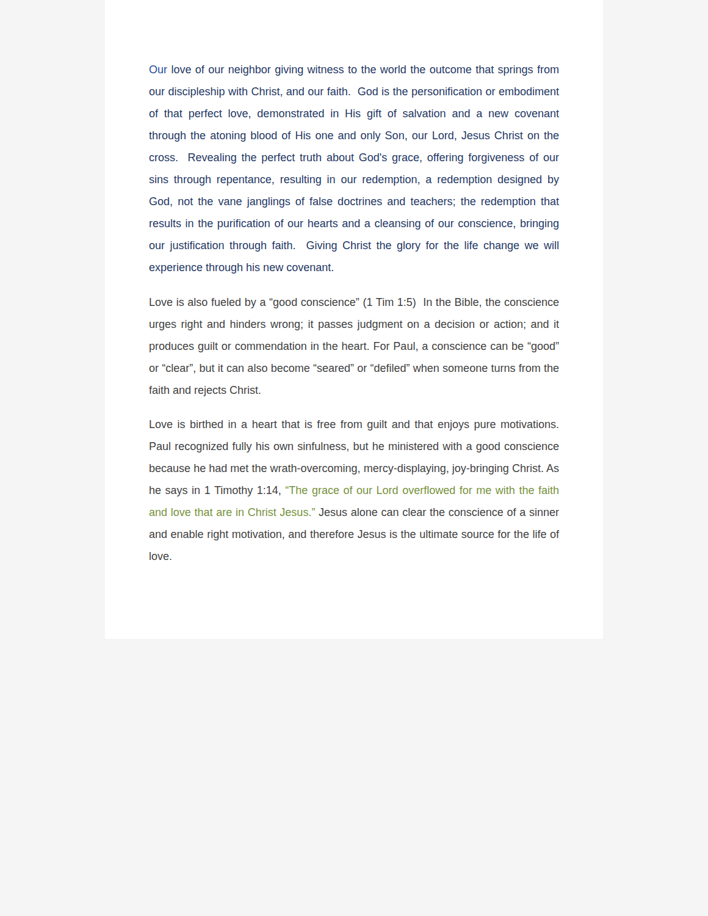Our love of our neighbor giving witness to the world the outcome that springs from our discipleship with Christ, and our faith. God is the personification or embodiment of that perfect love, demonstrated in His gift of salvation and a new covenant through the atoning blood of His one and only Son, our Lord, Jesus Christ on the cross. Revealing the perfect truth about God's grace, offering forgiveness of our sins through repentance, resulting in our redemption, a redemption designed by God, not the vane janglings of false doctrines and teachers; the redemption that results in the purification of our hearts and a cleansing of our conscience, bringing our justification through faith. Giving Christ the glory for the life change we will experience through his new covenant.
Love is also fueled by a “good conscience” (1 Tim 1:5) In the Bible, the conscience urges right and hinders wrong; it passes judgment on a decision or action; and it produces guilt or commendation in the heart. For Paul, a conscience can be “good” or “clear”, but it can also become “seared” or “defiled” when someone turns from the faith and rejects Christ.
Love is birthed in a heart that is free from guilt and that enjoys pure motivations. Paul recognized fully his own sinfulness, but he ministered with a good conscience because he had met the wrath-overcoming, mercy-displaying, joy-bringing Christ. As he says in 1 Timothy 1:14, “The grace of our Lord overflowed for me with the faith and love that are in Christ Jesus.” Jesus alone can clear the conscience of a sinner and enable right motivation, and therefore Jesus is the ultimate source for the life of love.